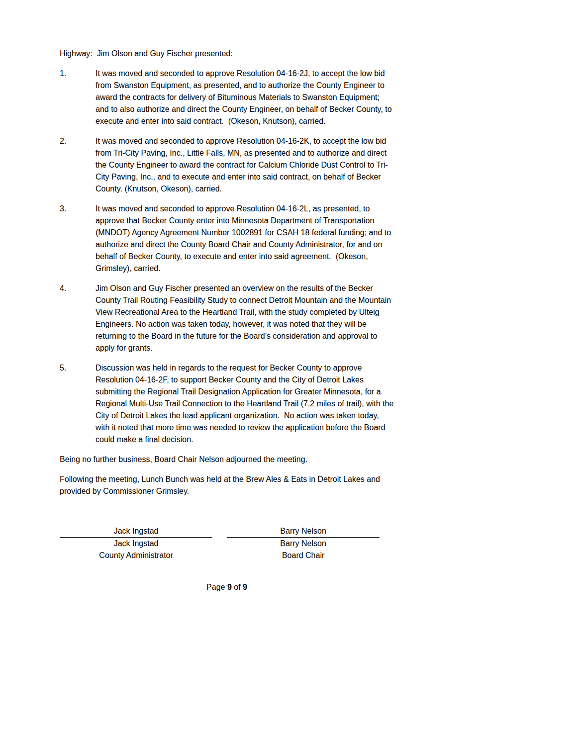Highway: Jim Olson and Guy Fischer presented:
1.
It was moved and seconded to approve Resolution 04-16-2J, to accept the low bid from Swanston Equipment, as presented, and to authorize the County Engineer to award the contracts for delivery of Bituminous Materials to Swanston Equipment; and to also authorize and direct the County Engineer, on behalf of Becker County, to execute and enter into said contract. (Okeson, Knutson), carried.
2.
It was moved and seconded to approve Resolution 04-16-2K, to accept the low bid from Tri-City Paving, Inc., Little Falls, MN, as presented and to authorize and direct the County Engineer to award the contract for Calcium Chloride Dust Control to Tri-City Paving, Inc., and to execute and enter into said contract, on behalf of Becker County. (Knutson, Okeson), carried.
3.
It was moved and seconded to approve Resolution 04-16-2L, as presented, to approve that Becker County enter into Minnesota Department of Transportation (MNDOT) Agency Agreement Number 1002891 for CSAH 18 federal funding; and to authorize and direct the County Board Chair and County Administrator, for and on behalf of Becker County, to execute and enter into said agreement. (Okeson, Grimsley), carried.
4.
Jim Olson and Guy Fischer presented an overview on the results of the Becker County Trail Routing Feasibility Study to connect Detroit Mountain and the Mountain View Recreational Area to the Heartland Trail, with the study completed by Ulteig Engineers. No action was taken today, however, it was noted that they will be returning to the Board in the future for the Board’s consideration and approval to apply for grants.
5.
Discussion was held in regards to the request for Becker County to approve Resolution 04-16-2F, to support Becker County and the City of Detroit Lakes submitting the Regional Trail Designation Application for Greater Minnesota, for a Regional Multi-Use Trail Connection to the Heartland Trail (7.2 miles of trail), with the City of Detroit Lakes the lead applicant organization. No action was taken today, with it noted that more time was needed to review the application before the Board could make a final decision.
Being no further business, Board Chair Nelson adjourned the meeting.
Following the meeting, Lunch Bunch was held at the Brew Ales & Eats in Detroit Lakes and provided by Commissioner Grimsley.
| Jack Ingstad | Barry Nelson |
| Jack Ingstad | Barry Nelson |
| County Administrator | Board Chair |
Page 9 of 9